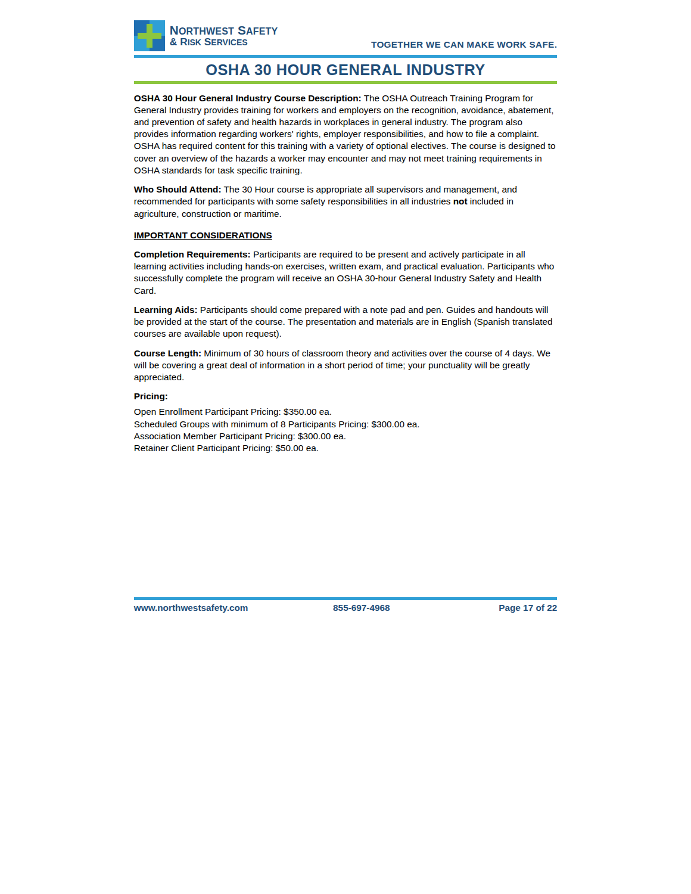NORTHWEST SAFETY
& RISK SERVICES
TOGETHER WE CAN MAKE WORK SAFE.
OSHA 30 Hour General Industry
OSHA 30 Hour General Industry Course Description: The OSHA Outreach Training Program for General Industry provides training for workers and employers on the recognition, avoidance, abatement, and prevention of safety and health hazards in workplaces in general industry. The program also provides information regarding workers' rights, employer responsibilities, and how to file a complaint. OSHA has required content for this training with a variety of optional electives. The course is designed to cover an overview of the hazards a worker may encounter and may not meet training requirements in OSHA standards for task specific training.
Who Should Attend: The 30 Hour course is appropriate all supervisors and management, and recommended for participants with some safety responsibilities in all industries not included in agriculture, construction or maritime.
IMPORTANT CONSIDERATIONS
Completion Requirements: Participants are required to be present and actively participate in all learning activities including hands-on exercises, written exam, and practical evaluation. Participants who successfully complete the program will receive an OSHA 30-hour General Industry Safety and Health Card.
Learning Aids: Participants should come prepared with a note pad and pen. Guides and handouts will be provided at the start of the course. The presentation and materials are in English (Spanish translated courses are available upon request).
Course Length: Minimum of 30 hours of classroom theory and activities over the course of 4 days. We will be covering a great deal of information in a short period of time; your punctuality will be greatly appreciated.
Pricing:
Open Enrollment Participant Pricing: $350.00 ea.
Scheduled Groups with minimum of 8 Participants Pricing: $300.00 ea.
Association Member Participant Pricing: $300.00 ea.
Retainer Client Participant Pricing: $50.00 ea.
www.northwestsafety.com
855-697-4968
Page 17 of 22